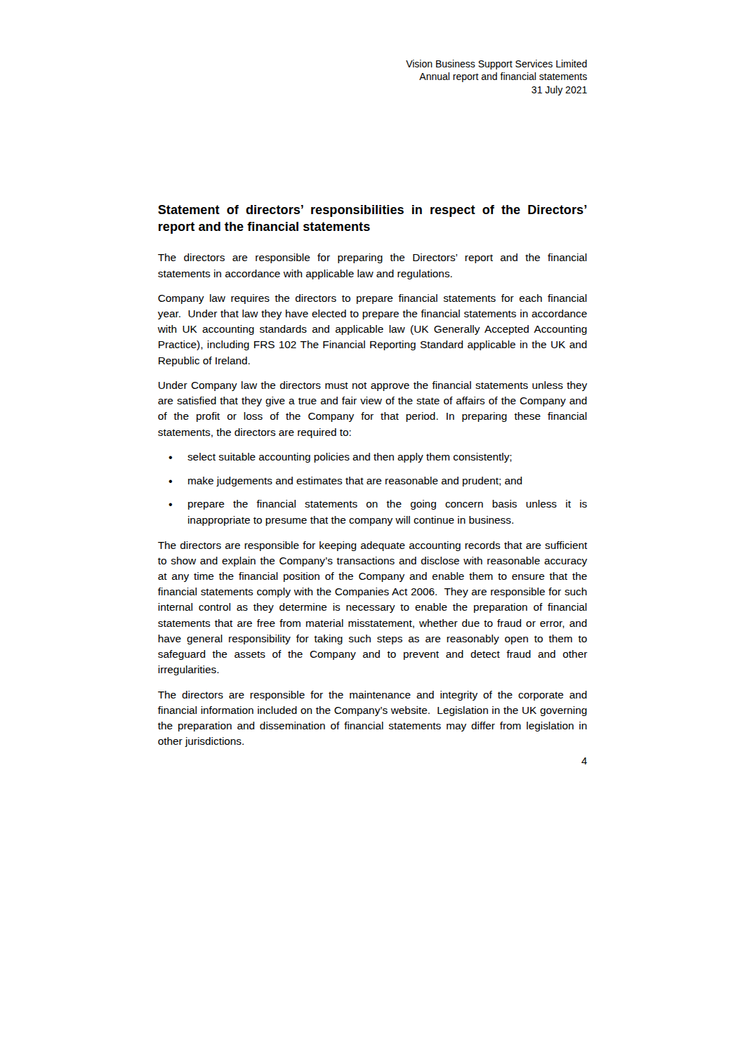Vision Business Support Services Limited
Annual report and financial statements
31 July 2021
Statement of directors’ responsibilities in respect of the Directors’ report and the financial statements
The directors are responsible for preparing the Directors’ report and the financial statements in accordance with applicable law and regulations.
Company law requires the directors to prepare financial statements for each financial year. Under that law they have elected to prepare the financial statements in accordance with UK accounting standards and applicable law (UK Generally Accepted Accounting Practice), including FRS 102 The Financial Reporting Standard applicable in the UK and Republic of Ireland.
Under Company law the directors must not approve the financial statements unless they are satisfied that they give a true and fair view of the state of affairs of the Company and of the profit or loss of the Company for that period. In preparing these financial statements, the directors are required to:
select suitable accounting policies and then apply them consistently;
make judgements and estimates that are reasonable and prudent; and
prepare the financial statements on the going concern basis unless it is inappropriate to presume that the company will continue in business.
The directors are responsible for keeping adequate accounting records that are sufficient to show and explain the Company’s transactions and disclose with reasonable accuracy at any time the financial position of the Company and enable them to ensure that the financial statements comply with the Companies Act 2006. They are responsible for such internal control as they determine is necessary to enable the preparation of financial statements that are free from material misstatement, whether due to fraud or error, and have general responsibility for taking such steps as are reasonably open to them to safeguard the assets of the Company and to prevent and detect fraud and other irregularities.
The directors are responsible for the maintenance and integrity of the corporate and financial information included on the Company’s website. Legislation in the UK governing the preparation and dissemination of financial statements may differ from legislation in other jurisdictions.
4